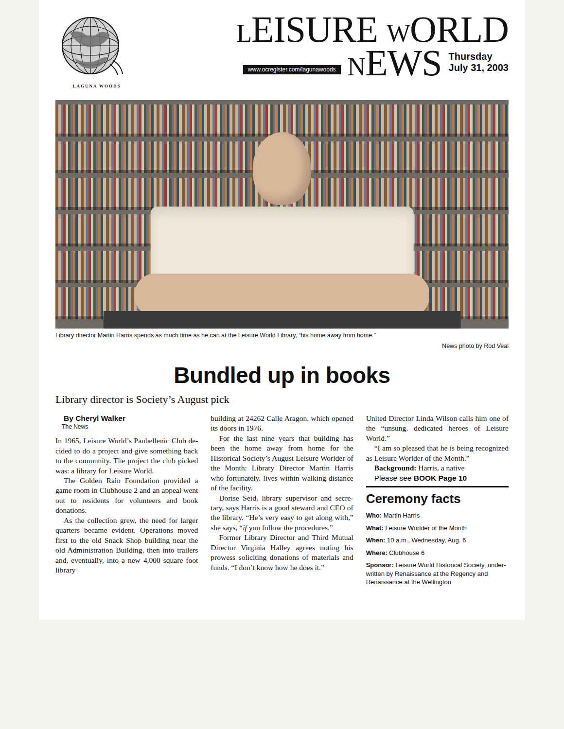LAGUNA WOODS
LEISURE WORLD
www.ocregister.com/lagunawoods
NEWS
Thursday
July 31, 2003
Library director Martin Harris spends as much time as he can at the Leisure World Library, “his home away from home.”
News photo by Rod Veal
Bundled up in books
Library director is Society’s August pick
By Cheryl Walker
The News
In 1965, Leisure World’s Panhellenic Club decided to do a project and give something back to the community. The project the club picked was: a library for Leisure World.
The Golden Rain Foundation provided a game room in Clubhouse 2 and an appeal went out to residents for volunteers and book donations.
As the collection grew, the need for larger quarters became evident. Operations moved first to the old Snack Shop building near the old Administration Building, then into trailers and, eventually, into a new 4,000 square foot library
building at 24262 Calle Aragon, which opened its doors in 1976.
For the last nine years that building has been the home away from home for the Historical Society’s August Leisure Worlder of the Month: Library Director Martin Harris who fortunately, lives within walking distance of the facility.
Dorise Seid, library supervisor and secretary, says Harris is a good steward and CEO of the library. “He’s very easy to get along with,” she says, “if you follow the procedures.”
Former Library Director and Third Mutual Director Virginia Halley agrees noting his prowess soliciting donations of materials and funds. “I don’t know how he does it.”
United Director Linda Wilson calls him one of the “unsung, dedicated heroes of Leisure World.”
“I am so pleased that he is being recognized as Leisure Worlder of the Month.”
Background: Harris, a native
Please see BOOK Page 10
Ceremony facts
Who: Martin Harris
What: Leisure Worlder of the Month
When: 10 a.m., Wednesday, Aug. 6
Where: Clubhouse 6
Sponsor: Leisure World Historical Society, underwritten by Renaissance at the Regency and Renaissance at the Wellington